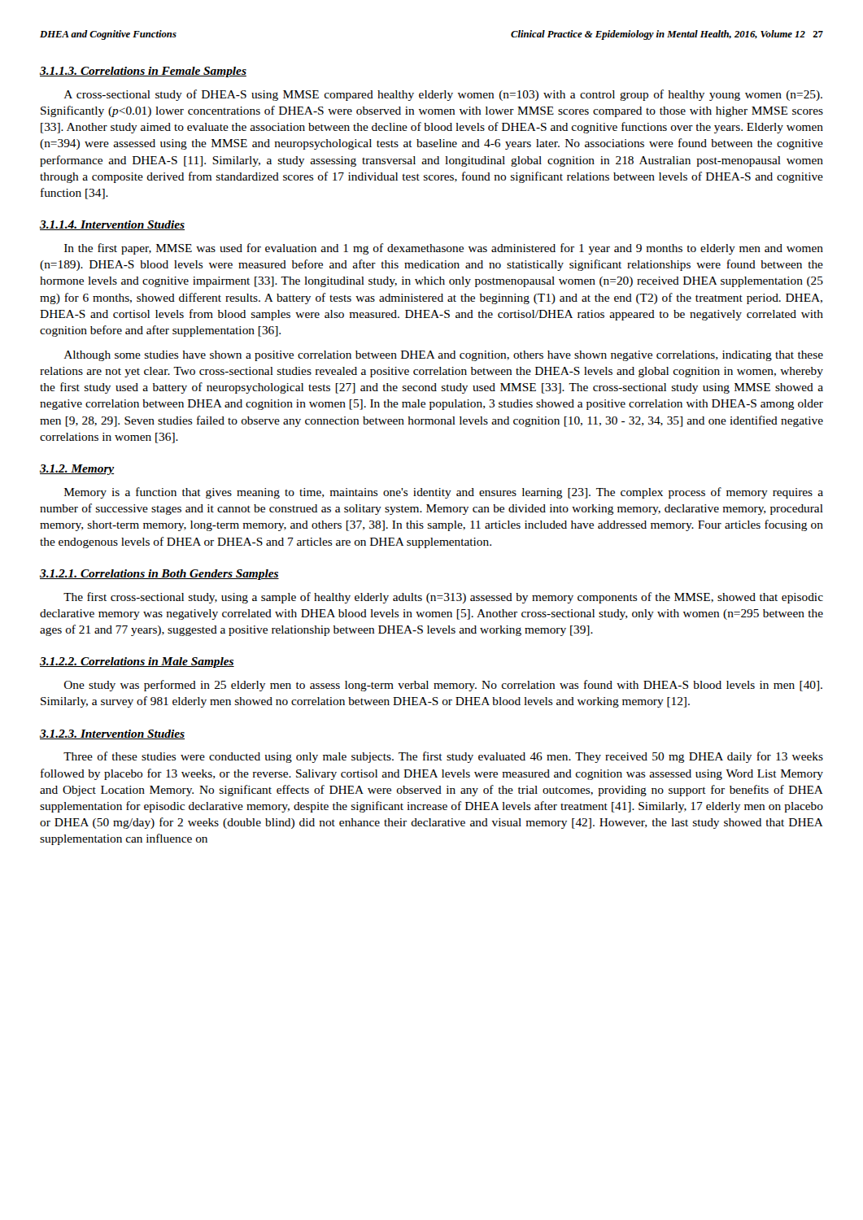DHEA and Cognitive Functions Clinical Practice & Epidemiology in Mental Health, 2016, Volume 12 27
3.1.1.3. Correlations in Female Samples
A cross-sectional study of DHEA-S using MMSE compared healthy elderly women (n=103) with a control group of healthy young women (n=25). Significantly (p<0.01) lower concentrations of DHEA-S were observed in women with lower MMSE scores compared to those with higher MMSE scores [33]. Another study aimed to evaluate the association between the decline of blood levels of DHEA-S and cognitive functions over the years. Elderly women (n=394) were assessed using the MMSE and neuropsychological tests at baseline and 4-6 years later. No associations were found between the cognitive performance and DHEA-S [11]. Similarly, a study assessing transversal and longitudinal global cognition in 218 Australian post-menopausal women through a composite derived from standardized scores of 17 individual test scores, found no significant relations between levels of DHEA-S and cognitive function [34].
3.1.1.4. Intervention Studies
In the first paper, MMSE was used for evaluation and 1 mg of dexamethasone was administered for 1 year and 9 months to elderly men and women (n=189). DHEA-S blood levels were measured before and after this medication and no statistically significant relationships were found between the hormone levels and cognitive impairment [33]. The longitudinal study, in which only postmenopausal women (n=20) received DHEA supplementation (25 mg) for 6 months, showed different results. A battery of tests was administered at the beginning (T1) and at the end (T2) of the treatment period. DHEA, DHEA-S and cortisol levels from blood samples were also measured. DHEA-S and the cortisol/DHEA ratios appeared to be negatively correlated with cognition before and after supplementation [36].
Although some studies have shown a positive correlation between DHEA and cognition, others have shown negative correlations, indicating that these relations are not yet clear. Two cross-sectional studies revealed a positive correlation between the DHEA-S levels and global cognition in women, whereby the first study used a battery of neuropsychological tests [27] and the second study used MMSE [33]. The cross-sectional study using MMSE showed a negative correlation between DHEA and cognition in women [5]. In the male population, 3 studies showed a positive correlation with DHEA-S among older men [9, 28, 29]. Seven studies failed to observe any connection between hormonal levels and cognition [10, 11, 30 - 32, 34, 35] and one identified negative correlations in women [36].
3.1.2. Memory
Memory is a function that gives meaning to time, maintains one's identity and ensures learning [23]. The complex process of memory requires a number of successive stages and it cannot be construed as a solitary system. Memory can be divided into working memory, declarative memory, procedural memory, short-term memory, long-term memory, and others [37, 38]. In this sample, 11 articles included have addressed memory. Four articles focusing on the endogenous levels of DHEA or DHEA-S and 7 articles are on DHEA supplementation.
3.1.2.1. Correlations in Both Genders Samples
The first cross-sectional study, using a sample of healthy elderly adults (n=313) assessed by memory components of the MMSE, showed that episodic declarative memory was negatively correlated with DHEA blood levels in women [5]. Another cross-sectional study, only with women (n=295 between the ages of 21 and 77 years), suggested a positive relationship between DHEA-S levels and working memory [39].
3.1.2.2. Correlations in Male Samples
One study was performed in 25 elderly men to assess long-term verbal memory. No correlation was found with DHEA-S blood levels in men [40]. Similarly, a survey of 981 elderly men showed no correlation between DHEA-S or DHEA blood levels and working memory [12].
3.1.2.3. Intervention Studies
Three of these studies were conducted using only male subjects. The first study evaluated 46 men. They received 50 mg DHEA daily for 13 weeks followed by placebo for 13 weeks, or the reverse. Salivary cortisol and DHEA levels were measured and cognition was assessed using Word List Memory and Object Location Memory. No significant effects of DHEA were observed in any of the trial outcomes, providing no support for benefits of DHEA supplementation for episodic declarative memory, despite the significant increase of DHEA levels after treatment [41]. Similarly, 17 elderly men on placebo or DHEA (50 mg/day) for 2 weeks (double blind) did not enhance their declarative and visual memory [42]. However, the last study showed that DHEA supplementation can influence on